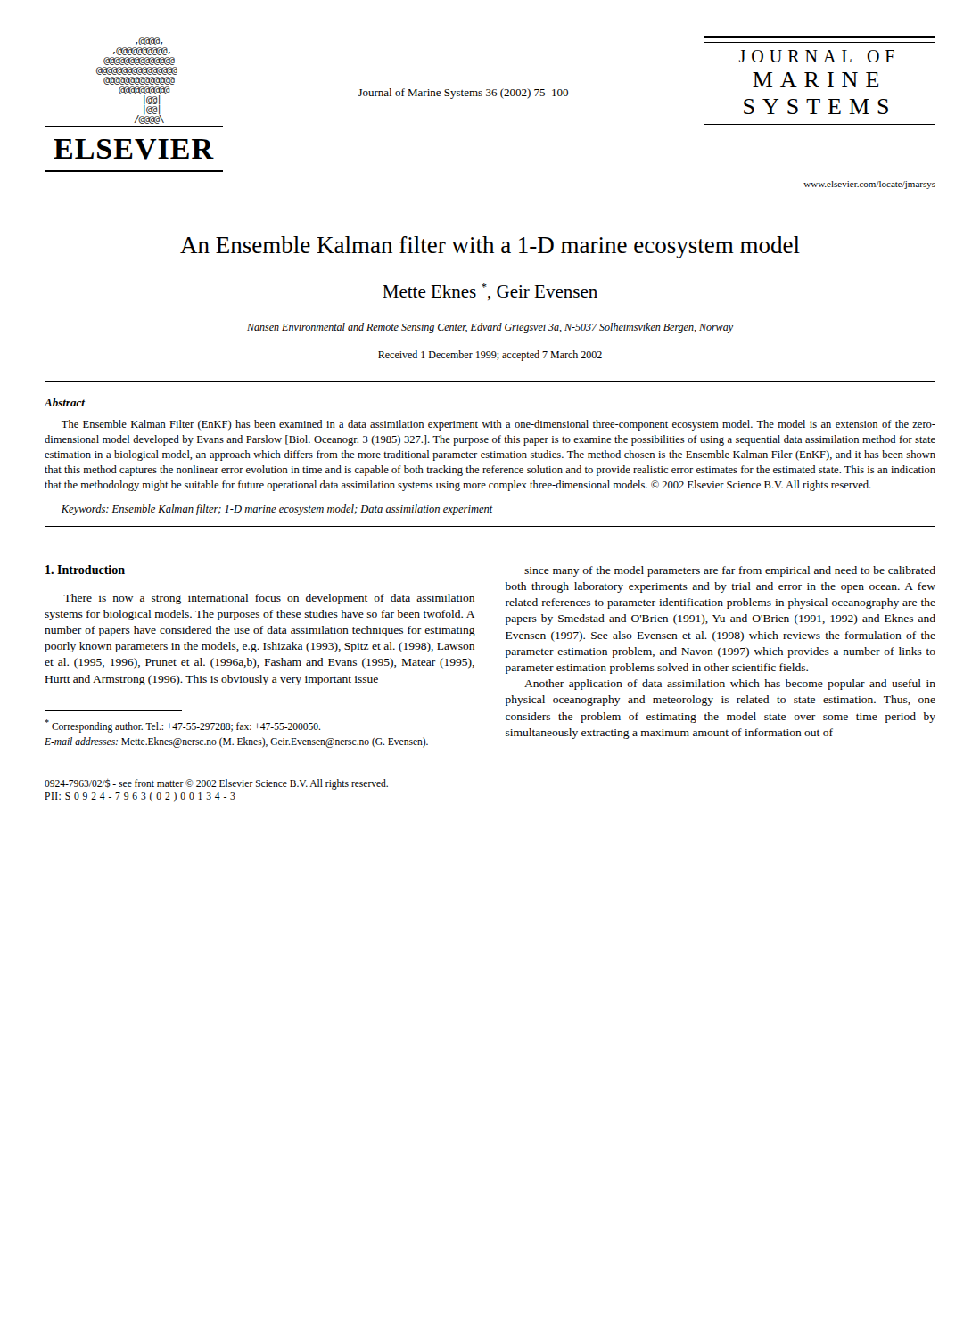,@@@@, ,@@@@@@@@@@, @@@@@@@@@@@@@@ @@@@@@@@@@@@@@@@ @@@@@@@@@@@@@@ @@@@@@@@@@ |@@| |@@| /@@@@\
ELSEVIER
Journal of Marine Systems 36 (2002) 75–100
JOURNAL OF
MARINE
SYSTEMS
www.elsevier.com/locate/jmarsys
An Ensemble Kalman filter with a 1-D marine ecosystem model
Mette Eknes *, Geir Evensen
Nansen Environmental and Remote Sensing Center, Edvard Griegsvei 3a, N-5037 Solheimsviken Bergen, Norway
Received 1 December 1999; accepted 7 March 2002
Abstract
The Ensemble Kalman Filter (EnKF) has been examined in a data assimilation experiment with a one-dimensional three-component ecosystem model. The model is an extension of the zero-dimensional model developed by Evans and Parslow [Biol. Oceanogr. 3 (1985) 327.]. The purpose of this paper is to examine the possibilities of using a sequential data assimilation method for state estimation in a biological model, an approach which differs from the more traditional parameter estimation studies. The method chosen is the Ensemble Kalman Filer (EnKF), and it has been shown that this method captures the nonlinear error evolution in time and is capable of both tracking the reference solution and to provide realistic error estimates for the estimated state. This is an indication that the methodology might be suitable for future operational data assimilation systems using more complex three-dimensional models. © 2002 Elsevier Science B.V. All rights reserved.
Keywords: Ensemble Kalman filter; 1-D marine ecosystem model; Data assimilation experiment
1. Introduction
There is now a strong international focus on development of data assimilation systems for biological models. The purposes of these studies have so far been twofold. A number of papers have considered the use of data assimilation techniques for estimating poorly known parameters in the models, e.g. Ishizaka (1993), Spitz et al. (1998), Lawson et al. (1995, 1996), Prunet et al. (1996a,b), Fasham and Evans (1995), Matear (1995), Hurtt and Armstrong (1996). This is obviously a very important issue
* Corresponding author. Tel.: +47-55-297288; fax: +47-55-200050.
E-mail addresses: Mette.Eknes@nersc.no (M. Eknes), Geir.Evensen@nersc.no (G. Evensen).
since many of the model parameters are far from empirical and need to be calibrated both through laboratory experiments and by trial and error in the open ocean. A few related references to parameter identification problems in physical oceanography are the papers by Smedstad and O'Brien (1991), Yu and O'Brien (1991, 1992) and Eknes and Evensen (1997). See also Evensen et al. (1998) which reviews the formulation of the parameter estimation problem, and Navon (1997) which provides a number of links to parameter estimation problems solved in other scientific fields.
Another application of data assimilation which has become popular and useful in physical oceanography and meteorology is related to state estimation. Thus, one considers the problem of estimating the model state over some time period by simultaneously extracting a maximum amount of information out of
0924-7963/02/$ - see front matter © 2002 Elsevier Science B.V. All rights reserved.
PII: S 0 9 2 4 - 7 9 6 3 ( 0 2 ) 0 0 1 3 4 - 3